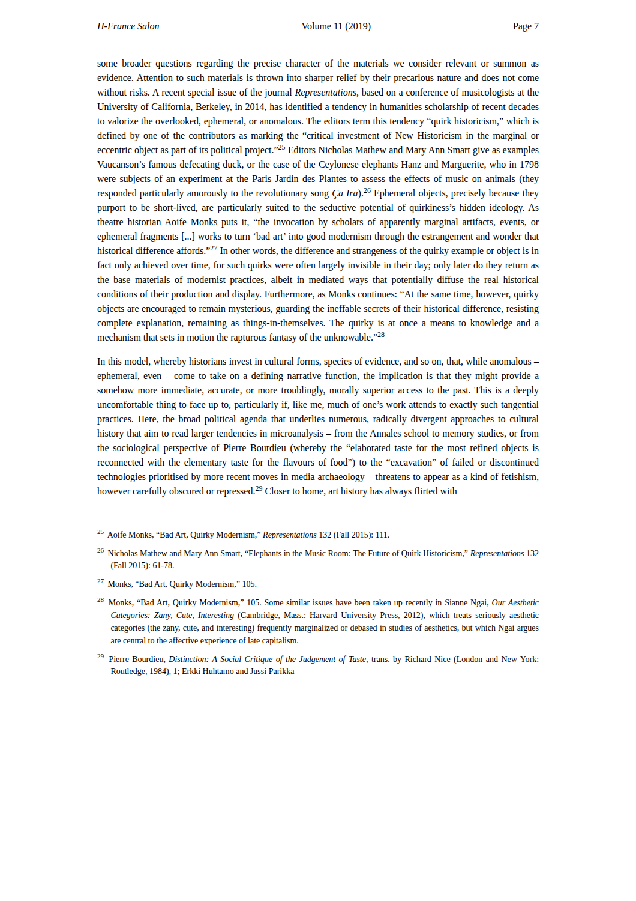H-France Salon Volume 11 (2019) Page 7
some broader questions regarding the precise character of the materials we consider relevant or summon as evidence. Attention to such materials is thrown into sharper relief by their precarious nature and does not come without risks. A recent special issue of the journal Representations, based on a conference of musicologists at the University of California, Berkeley, in 2014, has identified a tendency in humanities scholarship of recent decades to valorize the overlooked, ephemeral, or anomalous. The editors term this tendency “quirk historicism,” which is defined by one of the contributors as marking the “critical investment of New Historicism in the marginal or eccentric object as part of its political project.”25 Editors Nicholas Mathew and Mary Ann Smart give as examples Vaucanson’s famous defecating duck, or the case of the Ceylonese elephants Hanz and Marguerite, who in 1798 were subjects of an experiment at the Paris Jardin des Plantes to assess the effects of music on animals (they responded particularly amorously to the revolutionary song Ça Ira).26 Ephemeral objects, precisely because they purport to be short-lived, are particularly suited to the seductive potential of quirkiness’s hidden ideology. As theatre historian Aoife Monks puts it, “the invocation by scholars of apparently marginal artifacts, events, or ephemeral fragments [...] works to turn ‘bad art’ into good modernism through the estrangement and wonder that historical difference affords.”27 In other words, the difference and strangeness of the quirky example or object is in fact only achieved over time, for such quirks were often largely invisible in their day; only later do they return as the base materials of modernist practices, albeit in mediated ways that potentially diffuse the real historical conditions of their production and display. Furthermore, as Monks continues: “At the same time, however, quirky objects are encouraged to remain mysterious, guarding the ineffable secrets of their historical difference, resisting complete explanation, remaining as things-in-themselves. The quirky is at once a means to knowledge and a mechanism that sets in motion the rapturous fantasy of the unknowable.”28
In this model, whereby historians invest in cultural forms, species of evidence, and so on, that, while anomalous – ephemeral, even – come to take on a defining narrative function, the implication is that they might provide a somehow more immediate, accurate, or more troublingly, morally superior access to the past. This is a deeply uncomfortable thing to face up to, particularly if, like me, much of one’s work attends to exactly such tangential practices. Here, the broad political agenda that underlies numerous, radically divergent approaches to cultural history that aim to read larger tendencies in microanalysis – from the Annales school to memory studies, or from the sociological perspective of Pierre Bourdieu (whereby the “elaborated taste for the most refined objects is reconnected with the elementary taste for the flavours of food”) to the “excavation” of failed or discontinued technologies prioritised by more recent moves in media archaeology – threatens to appear as a kind of fetishism, however carefully obscured or repressed.29 Closer to home, art history has always flirted with
25 Aoife Monks, “Bad Art, Quirky Modernism,” Representations 132 (Fall 2015): 111.
26 Nicholas Mathew and Mary Ann Smart, “Elephants in the Music Room: The Future of Quirk Historicism,” Representations 132 (Fall 2015): 61-78.
27 Monks, “Bad Art, Quirky Modernism,” 105.
28 Monks, “Bad Art, Quirky Modernism,” 105. Some similar issues have been taken up recently in Sianne Ngai, Our Aesthetic Categories: Zany, Cute, Interesting (Cambridge, Mass.: Harvard University Press, 2012), which treats seriously aesthetic categories (the zany, cute, and interesting) frequently marginalized or debased in studies of aesthetics, but which Ngai argues are central to the affective experience of late capitalism.
29 Pierre Bourdieu, Distinction: A Social Critique of the Judgement of Taste, trans. by Richard Nice (London and New York: Routledge, 1984), 1; Erkki Huhtamo and Jussi Parikka